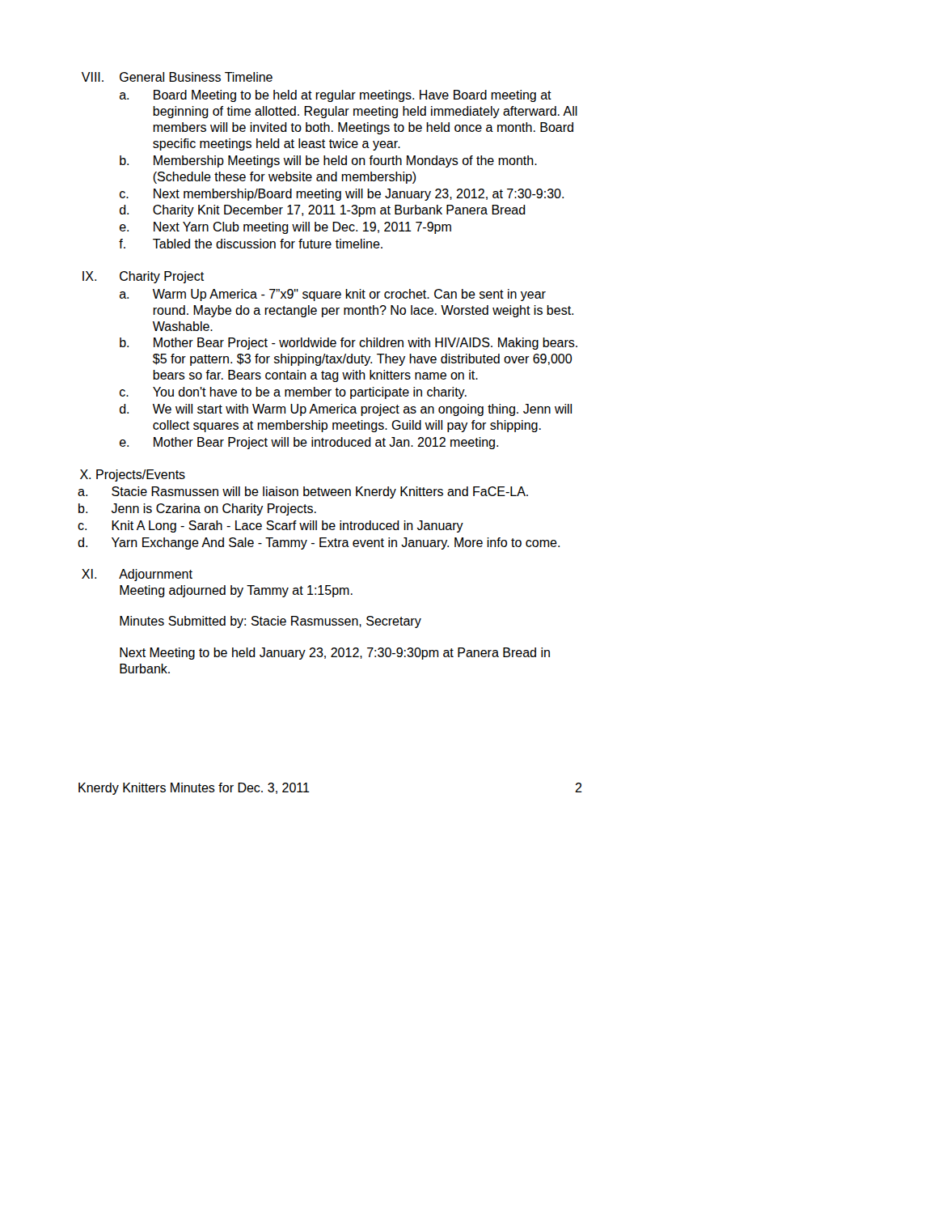VIII.
General Business Timeline
a. Board Meeting to be held at regular meetings. Have Board meeting at beginning of time allotted. Regular meeting held immediately afterward. All members will be invited to both. Meetings to be held once a month. Board specific meetings held at least twice a year.
b. Membership Meetings will be held on fourth Mondays of the month. (Schedule these for website and membership)
c. Next membership/Board meeting will be January 23, 2012, at 7:30-9:30.
d. Charity Knit December 17, 2011 1-3pm at Burbank Panera Bread
e. Next Yarn Club meeting will be Dec. 19, 2011 7-9pm
f. Tabled the discussion for future timeline.
IX.
Charity Project
a. Warm Up America - 7”x9" square knit or crochet. Can be sent in year round. Maybe do a rectangle per month? No lace. Worsted weight is best. Washable.
b. Mother Bear Project - worldwide for children with HIV/AIDS. Making bears. $5 for pattern. $3 for shipping/tax/duty. They have distributed over 69,000 bears so far. Bears contain a tag with knitters name on it.
c. You don't have to be a member to participate in charity.
d. We will start with Warm Up America project as an ongoing thing. Jenn will collect squares at membership meetings. Guild will pay for shipping.
e. Mother Bear Project will be introduced at Jan. 2012 meeting.
X. Projects/Events
a. Stacie Rasmussen will be liaison between Knerdy Knitters and FaCE-LA.
b. Jenn is Czarina on Charity Projects.
c. Knit A Long - Sarah - Lace Scarf will be introduced in January
d. Yarn Exchange And Sale - Tammy - Extra event in January. More info to come.
XI.
Adjournment
Meeting adjourned by Tammy at 1:15pm.
Minutes Submitted by: Stacie Rasmussen, Secretary
Next Meeting to be held January 23, 2012, 7:30-9:30pm at Panera Bread in Burbank.
Knerdy Knitters Minutes for Dec. 3, 2011 2